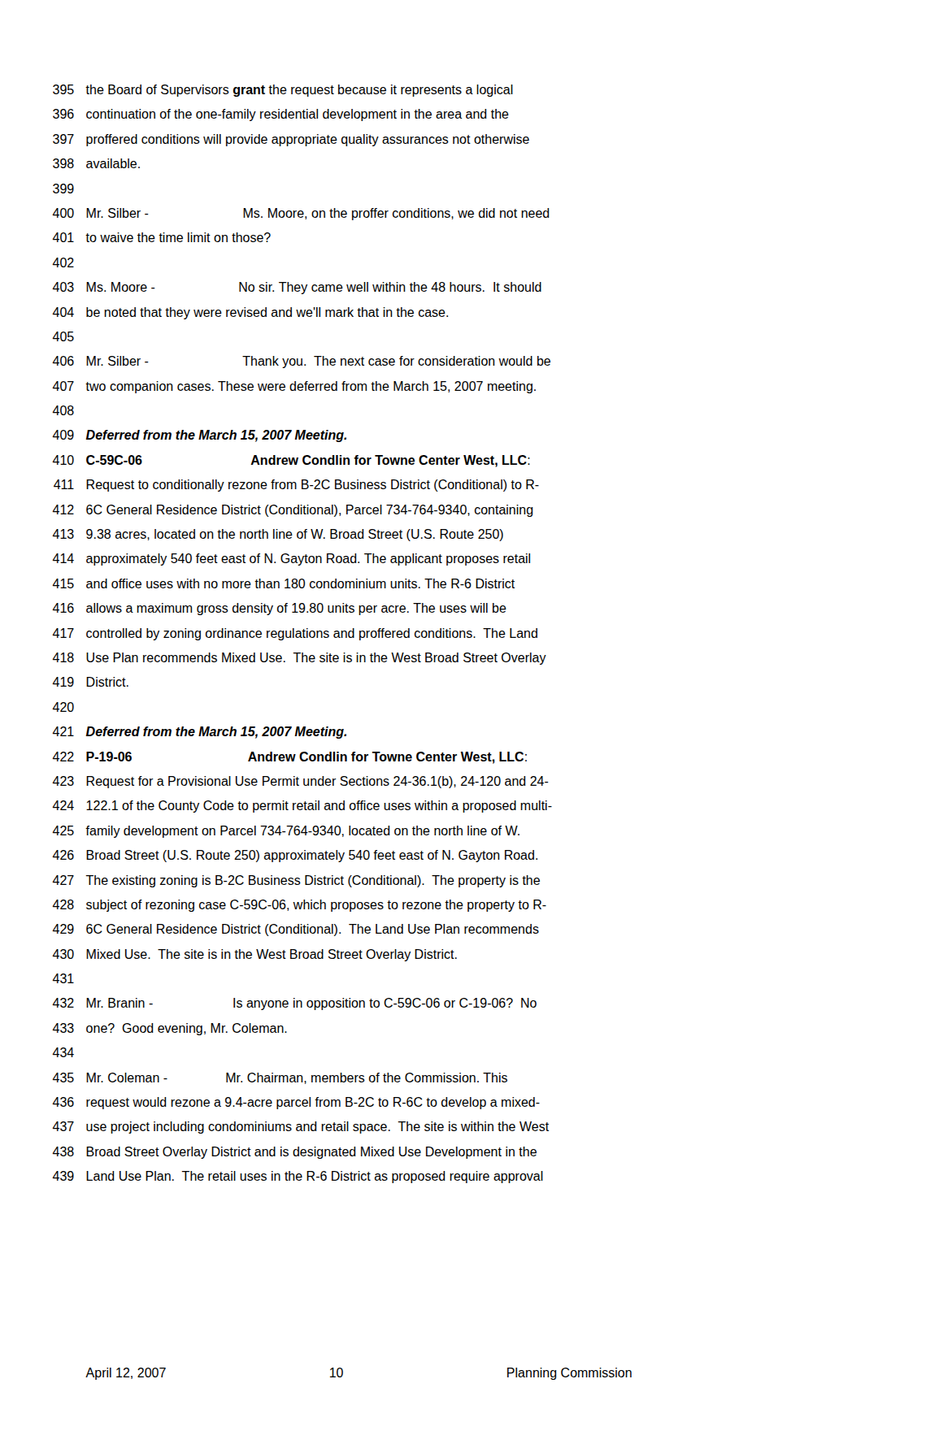395the Board of Supervisors grant the request because it represents a logical
396continuation of the one-family residential development in the area and the
397proffered conditions will provide appropriate quality assurances not otherwise
398available.
399
400 Mr. Silber - Ms. Moore, on the proffer conditions, we did not need
401to waive the time limit on those?
402
403 Ms. Moore - No sir. They came well within the 48 hours. It should
404be noted that they were revised and we'll mark that in the case.
405
406 Mr. Silber - Thank you. The next case for consideration would be
407two companion cases. These were deferred from the March 15, 2007 meeting.
408
409 Deferred from the March 15, 2007 Meeting.
410 C-59C-06 Andrew Condlin for Towne Center West, LLC:
411 Request to conditionally rezone from B-2C Business District (Conditional) to R-
4126C General Residence District (Conditional), Parcel 734-764-9340, containing
4139.38 acres, located on the north line of W. Broad Street (U.S. Route 250)
414approximately 540 feet east of N. Gayton Road. The applicant proposes retail
415and office uses with no more than 180 condominium units. The R-6 District
416allows a maximum gross density of 19.80 units per acre. The uses will be
417controlled by zoning ordinance regulations and proffered conditions. The Land
418 Use Plan recommends Mixed Use. The site is in the West Broad Street Overlay
419 District.
420
421 Deferred from the March 15, 2007 Meeting.
422 P-19-06 Andrew Condlin for Towne Center West, LLC:
423 Request for a Provisional Use Permit under Sections 24-36.1(b), 24-120 and 24-
424122.1 of the County Code to permit retail and office uses within a proposed multi-
425family development on Parcel 734-764-9340, located on the north line of W.
426 Broad Street (U.S. Route 250) approximately 540 feet east of N. Gayton Road.
427 The existing zoning is B-2C Business District (Conditional). The property is the
428subject of rezoning case C-59C-06, which proposes to rezone the property to R-
4296C General Residence District (Conditional). The Land Use Plan recommends
430 Mixed Use. The site is in the West Broad Street Overlay District.
431
432 Mr. Branin - Is anyone in opposition to C-59C-06 or C-19-06? No
433one? Good evening, Mr. Coleman.
434
435 Mr. Coleman - Mr. Chairman, members of the Commission. This
436request would rezone a 9.4-acre parcel from B-2C to R-6C to develop a mixed-
437use project including condominiums and retail space. The site is within the West
438 Broad Street Overlay District and is designated Mixed Use Development in the
439 Land Use Plan. The retail uses in the R-6 District as proposed require approval
April 12, 2007 10 Planning Commission